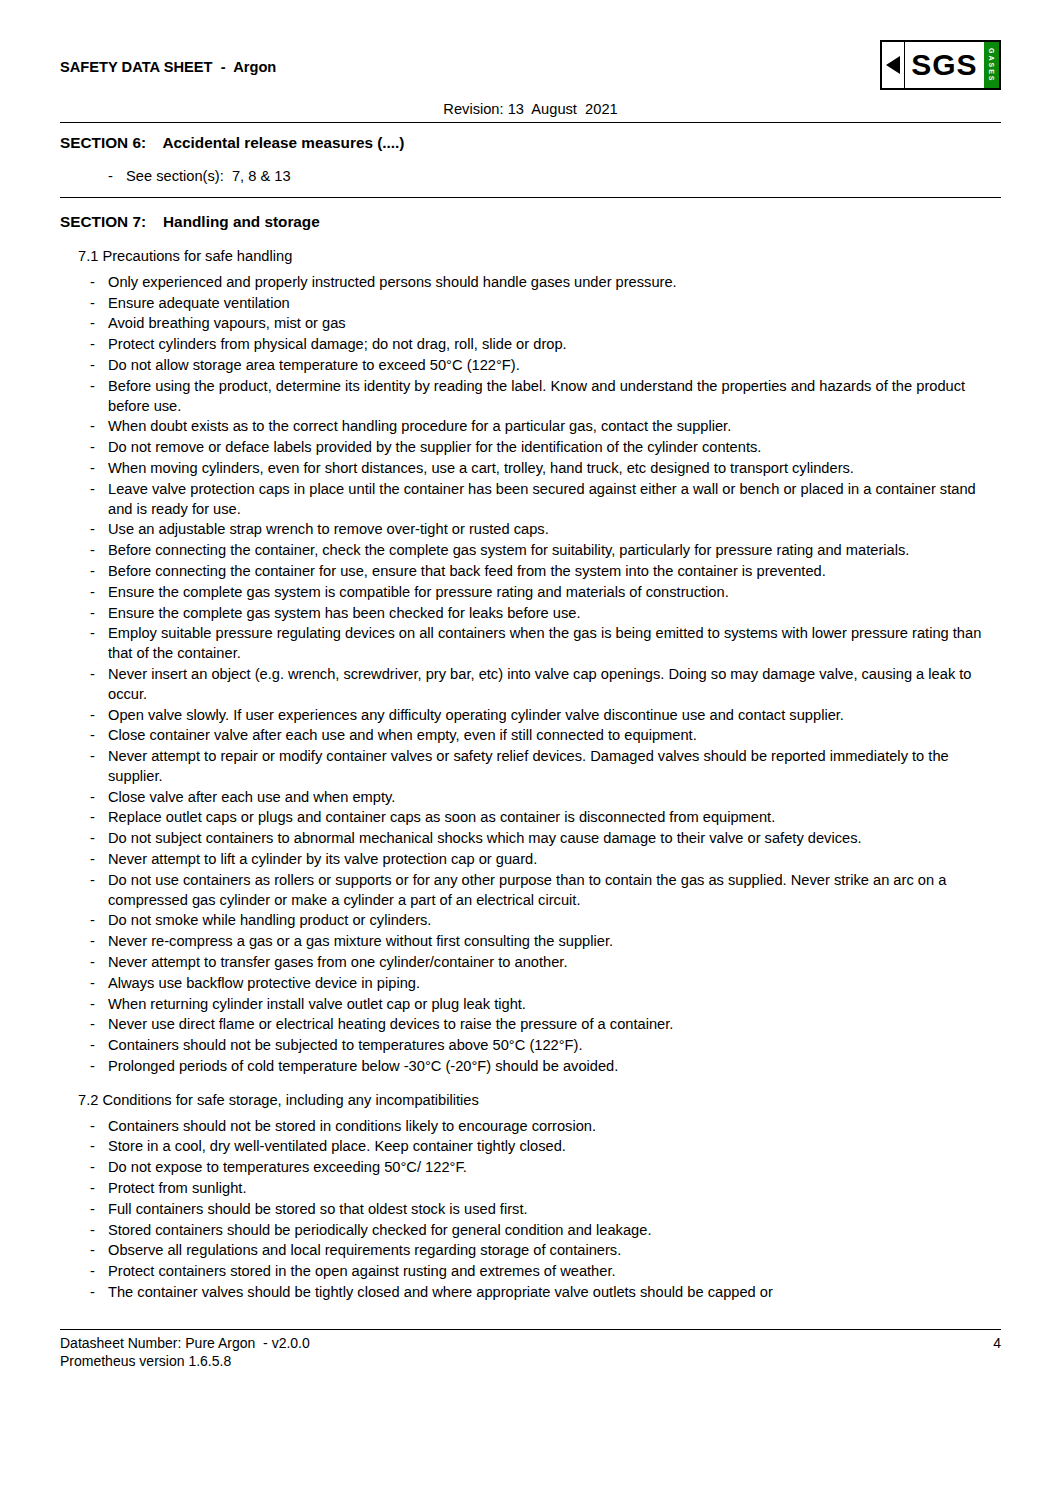SAFETY DATA SHEET - Argon
SGS
GASES
Revision: 13 August 2021
SECTION 6: Accidental release measures (....)
See section(s): 7, 8 & 13
SECTION 7: Handling and storage
7.1 Precautions for safe handling
Only experienced and properly instructed persons should handle gases under pressure.
Ensure adequate ventilation
Avoid breathing vapours, mist or gas
Protect cylinders from physical damage; do not drag, roll, slide or drop.
Do not allow storage area temperature to exceed 50°C (122°F).
Before using the product, determine its identity by reading the label. Know and understand the properties and hazards of the product before use.
When doubt exists as to the correct handling procedure for a particular gas, contact the supplier.
Do not remove or deface labels provided by the supplier for the identification of the cylinder contents.
When moving cylinders, even for short distances, use a cart, trolley, hand truck, etc designed to transport cylinders.
Leave valve protection caps in place until the container has been secured against either a wall or bench or placed in a container stand and is ready for use.
Use an adjustable strap wrench to remove over-tight or rusted caps.
Before connecting the container, check the complete gas system for suitability, particularly for pressure rating and materials.
Before connecting the container for use, ensure that back feed from the system into the container is prevented.
Ensure the complete gas system is compatible for pressure rating and materials of construction.
Ensure the complete gas system has been checked for leaks before use.
Employ suitable pressure regulating devices on all containers when the gas is being emitted to systems with lower pressure rating than that of the container.
Never insert an object (e.g. wrench, screwdriver, pry bar, etc) into valve cap openings. Doing so may damage valve, causing a leak to occur.
Open valve slowly. If user experiences any difficulty operating cylinder valve discontinue use and contact supplier.
Close container valve after each use and when empty, even if still connected to equipment.
Never attempt to repair or modify container valves or safety relief devices. Damaged valves should be reported immediately to the supplier.
Close valve after each use and when empty.
Replace outlet caps or plugs and container caps as soon as container is disconnected from equipment.
Do not subject containers to abnormal mechanical shocks which may cause damage to their valve or safety devices.
Never attempt to lift a cylinder by its valve protection cap or guard.
Do not use containers as rollers or supports or for any other purpose than to contain the gas as supplied. Never strike an arc on a compressed gas cylinder or make a cylinder a part of an electrical circuit.
Do not smoke while handling product or cylinders.
Never re-compress a gas or a gas mixture without first consulting the supplier.
Never attempt to transfer gases from one cylinder/container to another.
Always use backflow protective device in piping.
When returning cylinder install valve outlet cap or plug leak tight.
Never use direct flame or electrical heating devices to raise the pressure of a container.
Containers should not be subjected to temperatures above 50°C (122°F).
Prolonged periods of cold temperature below -30°C (-20°F) should be avoided.
7.2 Conditions for safe storage, including any incompatibilities
Containers should not be stored in conditions likely to encourage corrosion.
Store in a cool, dry well-ventilated place. Keep container tightly closed.
Do not expose to temperatures exceeding 50°C/ 122°F.
Protect from sunlight.
Full containers should be stored so that oldest stock is used first.
Stored containers should be periodically checked for general condition and leakage.
Observe all regulations and local requirements regarding storage of containers.
Protect containers stored in the open against rusting and extremes of weather.
The container valves should be tightly closed and where appropriate valve outlets should be capped or
Datasheet Number: Pure Argon - v2.0.0
Prometheus version 1.6.5.8
4